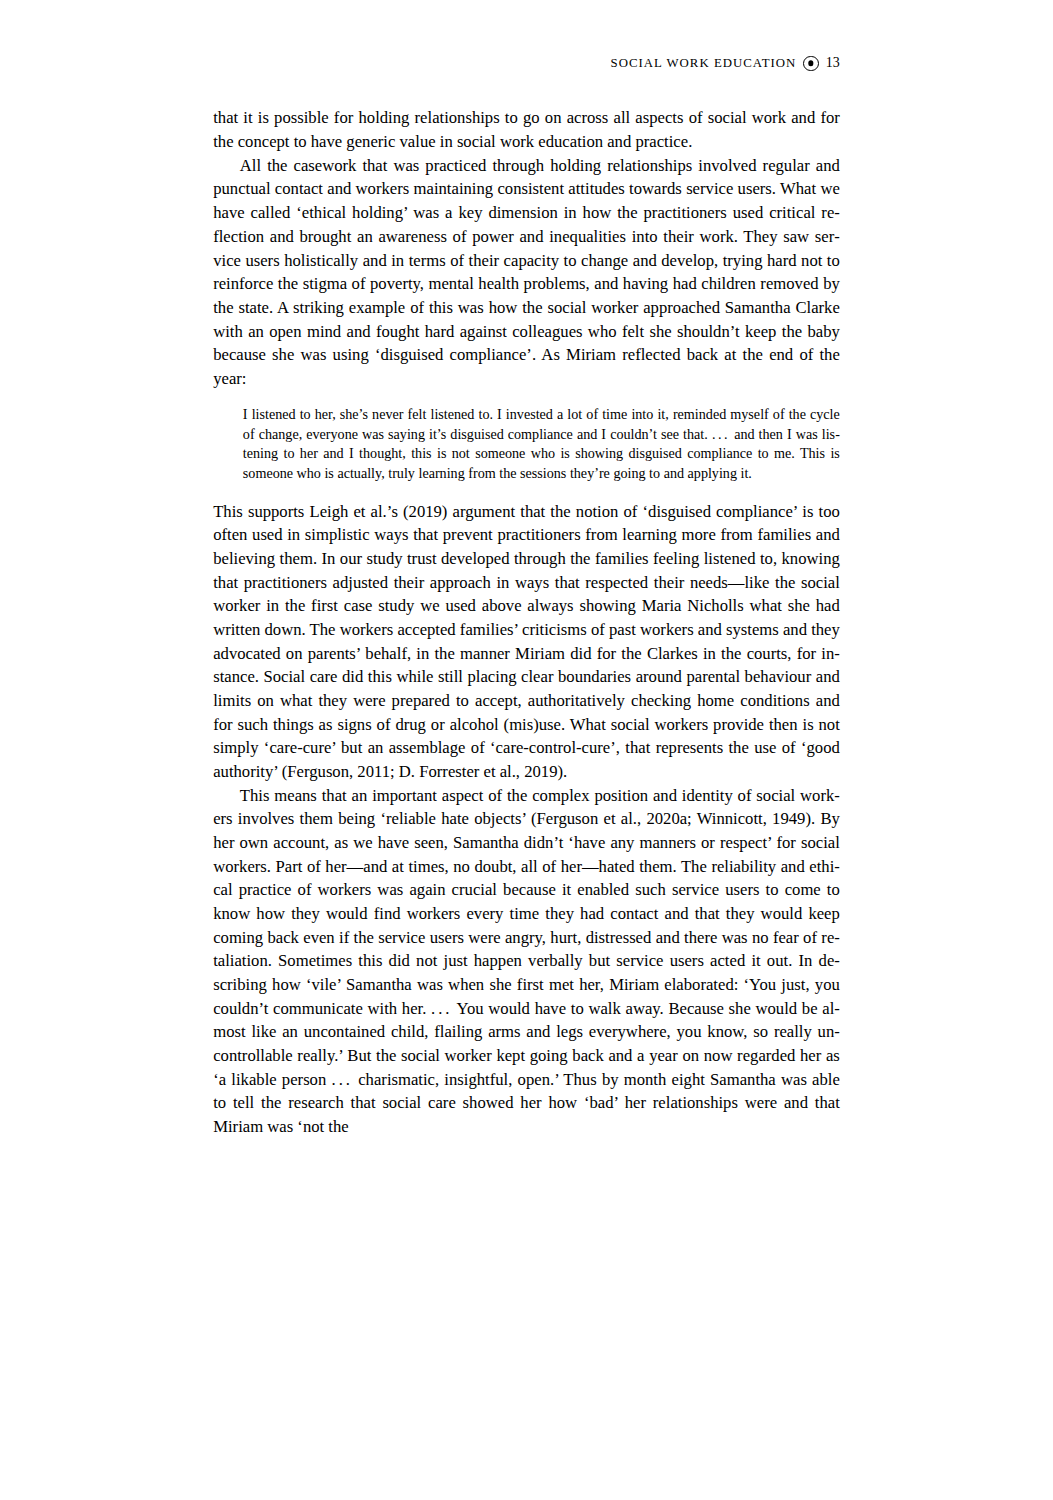Social Work Education 13
that it is possible for holding relationships to go on across all aspects of social work and for the concept to have generic value in social work education and practice.
All the casework that was practiced through holding relationships involved regular and punctual contact and workers maintaining consistent attitudes towards service users. What we have called ‘ethical holding’ was a key dimension in how the practitioners used critical reflection and brought an awareness of power and inequalities into their work. They saw service users holistically and in terms of their capacity to change and develop, trying hard not to reinforce the stigma of poverty, mental health problems, and having had children removed by the state. A striking example of this was how the social worker approached Samantha Clarke with an open mind and fought hard against colleagues who felt she shouldn’t keep the baby because she was using ‘disguised compliance’. As Miriam reflected back at the end of the year:
I listened to her, she’s never felt listened to. I invested a lot of time into it, reminded myself of the cycle of change, everyone was saying it’s disguised compliance and I couldn’t see that. ... and then I was listening to her and I thought, this is not someone who is showing disguised compliance to me. This is someone who is actually, truly learning from the sessions they’re going to and applying it.
This supports Leigh et al.’s (2019) argument that the notion of ‘disguised compliance’ is too often used in simplistic ways that prevent practitioners from learning more from families and believing them. In our study trust developed through the families feeling listened to, knowing that practitioners adjusted their approach in ways that respected their needs—like the social worker in the first case study we used above always showing Maria Nicholls what she had written down. The workers accepted families’ criticisms of past workers and systems and they advocated on parents’ behalf, in the manner Miriam did for the Clarkes in the courts, for instance. Social care did this while still placing clear boundaries around parental behaviour and limits on what they were prepared to accept, authoritatively checking home conditions and for such things as signs of drug or alcohol (mis)use. What social workers provide then is not simply ‘care-cure’ but an assemblage of ‘care-control-cure’, that represents the use of ‘good authority’ (Ferguson, 2011; D. Forrester et al., 2019).
This means that an important aspect of the complex position and identity of social workers involves them being ‘reliable hate objects’ (Ferguson et al., 2020a; Winnicott, 1949). By her own account, as we have seen, Samantha didn’t ‘have any manners or respect’ for social workers. Part of her—and at times, no doubt, all of her—hated them. The reliability and ethical practice of workers was again crucial because it enabled such service users to come to know how they would find workers every time they had contact and that they would keep coming back even if the service users were angry, hurt, distressed and there was no fear of retaliation. Sometimes this did not just happen verbally but service users acted it out. In describing how ‘vile’ Samantha was when she first met her, Miriam elaborated: ‘You just, you couldn’t communicate with her. ... You would have to walk away. Because she would be almost like an uncontained child, flailing arms and legs everywhere, you know, so really uncontrollable really.’ But the social worker kept going back and a year on now regarded her as ‘a likable person ... charismatic, insightful, open.’ Thus by month eight Samantha was able to tell the research that social care showed her how ‘bad’ her relationships were and that Miriam was ‘not the